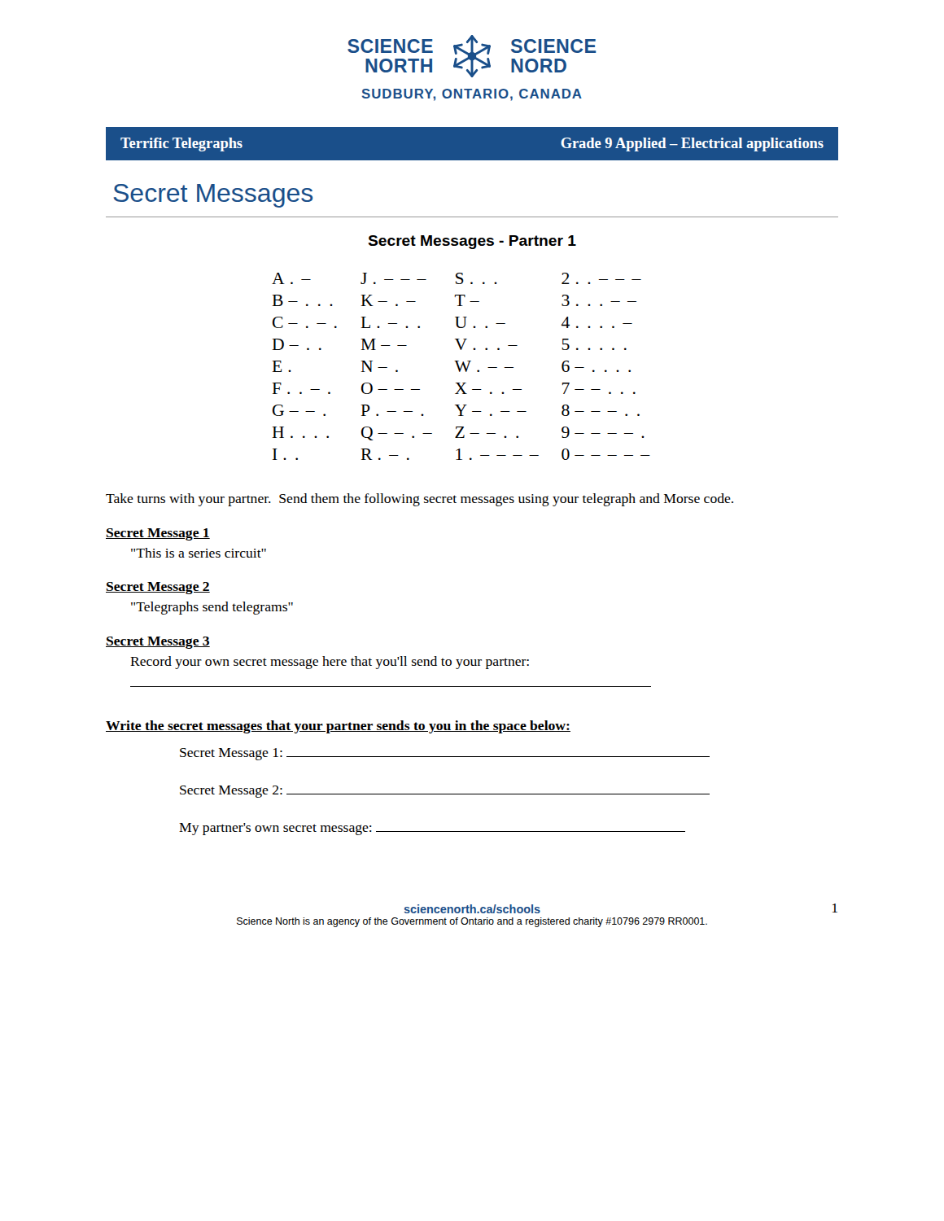SCIENCE
NORTH
SCIENCE
NORD
SUDBURY, ONTARIO, CANADA
Terrific Telegraphs Grade 9 Applied – Electrical applications
Secret Messages
Secret Messages - Partner 1
| A . – | J . – – – | S . . . | 2 . . – – – |
| B – . . . | K – . – | T – | 3 . . . – – |
| C – . – . | L . – . . | U . . – | 4 . . . . – |
| D – . . | M – – | V . . . – | 5 . . . . . |
| E . | N – . | W . – – | 6 – . . . . |
| F . . – . | O – – – | X – . . – | 7 – – . . . |
| G – – . | P . – – . | Y – . – – | 8 – – – . . |
| H . . . . | Q – – . – | Z – – . . | 9 – – – – . |
| I . . | R . – . | 1 . – – – – | 0 – – – – – |
Take turns with your partner. Send them the following secret messages using your telegraph and Morse code.
Secret Message 1
"This is a series circuit"
Secret Message 2
"Telegraphs send telegrams"
Secret Message 3
Record your own secret message here that you'll send to your partner:
Write the secret messages that your partner sends to you in the space below:
Secret Message 1:
Secret Message 2:
My partner's own secret message:
1
sciencenorth.ca/schools
Science North is an agency of the Government of Ontario and a registered charity #10796 2979 RR0001.